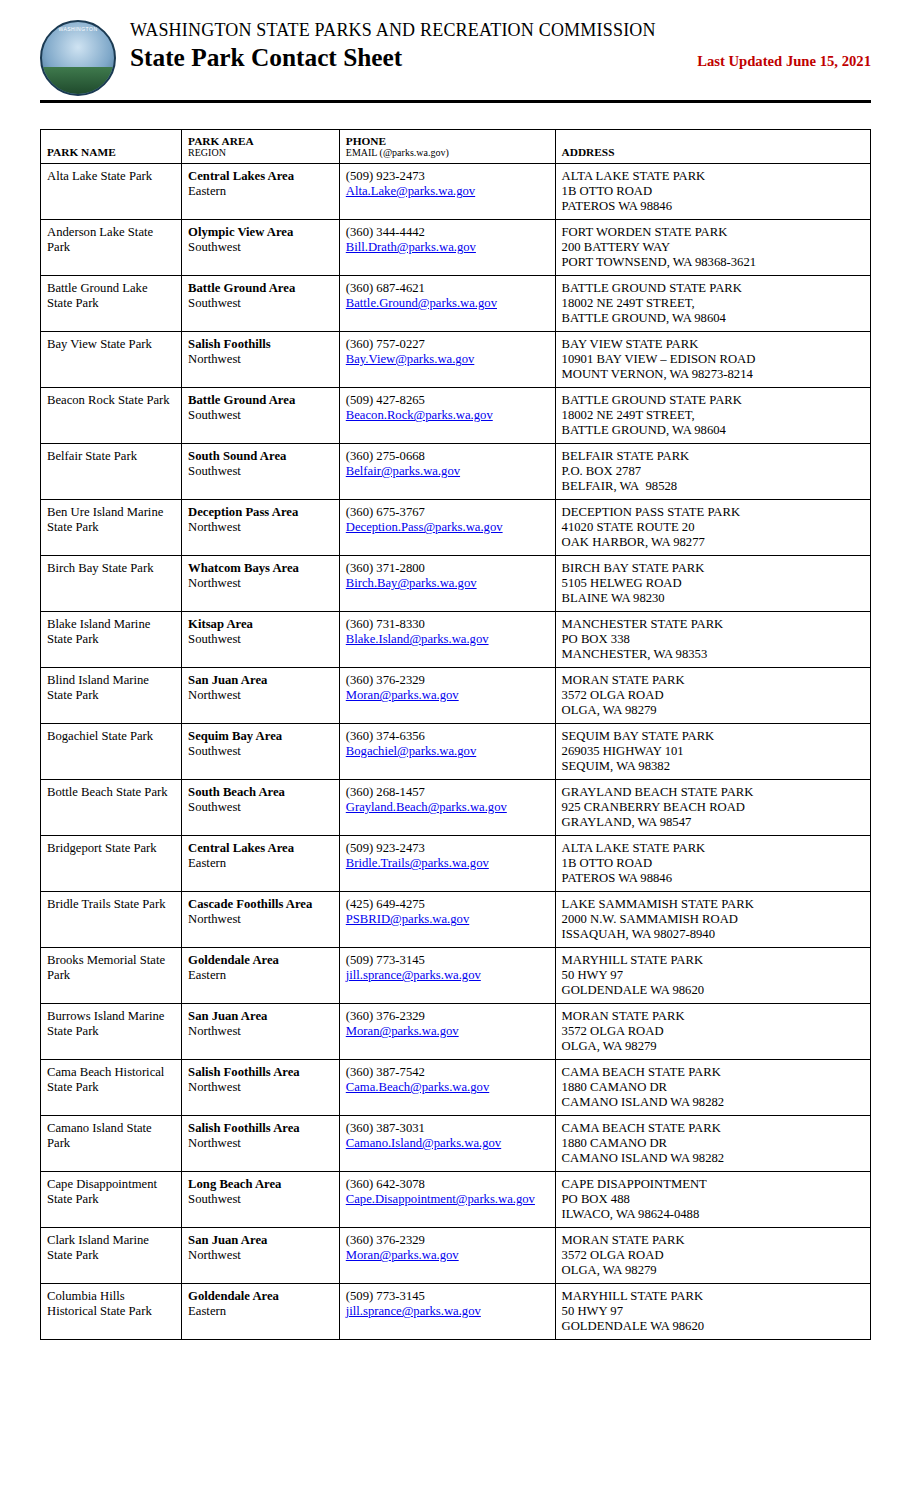WASHINGTON STATE PARKS AND RECREATION COMMISSION
State Park Contact Sheet
Last Updated June 15, 2021
| PARK NAME | PARK AREA REGION | PHONE EMAIL (@parks.wa.gov) | ADDRESS |
| --- | --- | --- | --- |
| Alta Lake State Park | Central Lakes Area Eastern | (509) 923-2473 Alta.Lake@parks.wa.gov | ALTA LAKE STATE PARK 1B OTTO ROAD PATEROS WA 98846 |
| Anderson Lake State Park | Olympic View Area Southwest | (360) 344-4442 Bill.Drath@parks.wa.gov | FORT WORDEN STATE PARK 200 BATTERY WAY PORT TOWNSEND, WA 98368-3621 |
| Battle Ground Lake State Park | Battle Ground Area Southwest | (360) 687-4621 Battle.Ground@parks.wa.gov | BATTLE GROUND STATE PARK 18002 NE 249T STREET, BATTLE GROUND, WA 98604 |
| Bay View State Park | Salish Foothills Northwest | (360) 757-0227 Bay.View@parks.wa.gov | BAY VIEW STATE PARK 10901 BAY VIEW – EDISON ROAD MOUNT VERNON, WA 98273-8214 |
| Beacon Rock State Park | Battle Ground Area Southwest | (509) 427-8265 Beacon.Rock@parks.wa.gov | BATTLE GROUND STATE PARK 18002 NE 249T STREET, BATTLE GROUND, WA 98604 |
| Belfair State Park | South Sound Area Southwest | (360) 275-0668 Belfair@parks.wa.gov | BELFAIR STATE PARK P.O. BOX 2787 BELFAIR, WA 98528 |
| Ben Ure Island Marine State Park | Deception Pass Area Northwest | (360) 675-3767 Deception.Pass@parks.wa.gov | DECEPTION PASS STATE PARK 41020 STATE ROUTE 20 OAK HARBOR, WA 98277 |
| Birch Bay State Park | Whatcom Bays Area Northwest | (360) 371-2800 Birch.Bay@parks.wa.gov | BIRCH BAY STATE PARK 5105 HELWEG ROAD BLAINE WA 98230 |
| Blake Island Marine State Park | Kitsap Area Southwest | (360) 731-8330 Blake.Island@parks.wa.gov | MANCHESTER STATE PARK PO BOX 338 MANCHESTER, WA 98353 |
| Blind Island Marine State Park | San Juan Area Northwest | (360) 376-2329 Moran@parks.wa.gov | MORAN STATE PARK 3572 OLGA ROAD OLGA, WA 98279 |
| Bogachiel State Park | Sequim Bay Area Southwest | (360) 374-6356 Bogachiel@parks.wa.gov | SEQUIM BAY STATE PARK 269035 HIGHWAY 101 SEQUIM, WA 98382 |
| Bottle Beach State Park | South Beach Area Southwest | (360) 268-1457 Grayland.Beach@parks.wa.gov | GRAYLAND BEACH STATE PARK 925 CRANBERRY BEACH ROAD GRAYLAND, WA 98547 |
| Bridgeport State Park | Central Lakes Area Eastern | (509) 923-2473 Bridle.Trails@parks.wa.gov | ALTA LAKE STATE PARK 1B OTTO ROAD PATEROS WA 98846 |
| Bridle Trails State Park | Cascade Foothills Area Northwest | (425) 649-4275 PSBRID@parks.wa.gov | LAKE SAMMAMISH STATE PARK 2000 N.W. SAMMAMISH ROAD ISSAQUAH, WA 98027-8940 |
| Brooks Memorial State Park | Goldendale Area Eastern | (509) 773-3145 jill.sprance@parks.wa.gov | MARYHILL STATE PARK 50 HWY 97 GOLDENDALE WA 98620 |
| Burrows Island Marine State Park | San Juan Area Northwest | (360) 376-2329 Moran@parks.wa.gov | MORAN STATE PARK 3572 OLGA ROAD OLGA, WA 98279 |
| Cama Beach Historical State Park | Salish Foothills Area Northwest | (360) 387-7542 Cama.Beach@parks.wa.gov | CAMA BEACH STATE PARK 1880 CAMANO DR CAMANO ISLAND WA 98282 |
| Camano Island State Park | Salish Foothills Area Northwest | (360) 387-3031 Camano.Island@parks.wa.gov | CAMA BEACH STATE PARK 1880 CAMANO DR CAMANO ISLAND WA 98282 |
| Cape Disappointment State Park | Long Beach Area Southwest | (360) 642-3078 Cape.Disappointment@parks.wa.gov | CAPE DISAPPOINTMENT PO BOX 488 ILWACO, WA 98624-0488 |
| Clark Island Marine State Park | San Juan Area Northwest | (360) 376-2329 Moran@parks.wa.gov | MORAN STATE PARK 3572 OLGA ROAD OLGA, WA 98279 |
| Columbia Hills Historical State Park | Goldendale Area Eastern | (509) 773-3145 jill.sprance@parks.wa.gov | MARYHILL STATE PARK 50 HWY 97 GOLDENDALE WA 98620 |